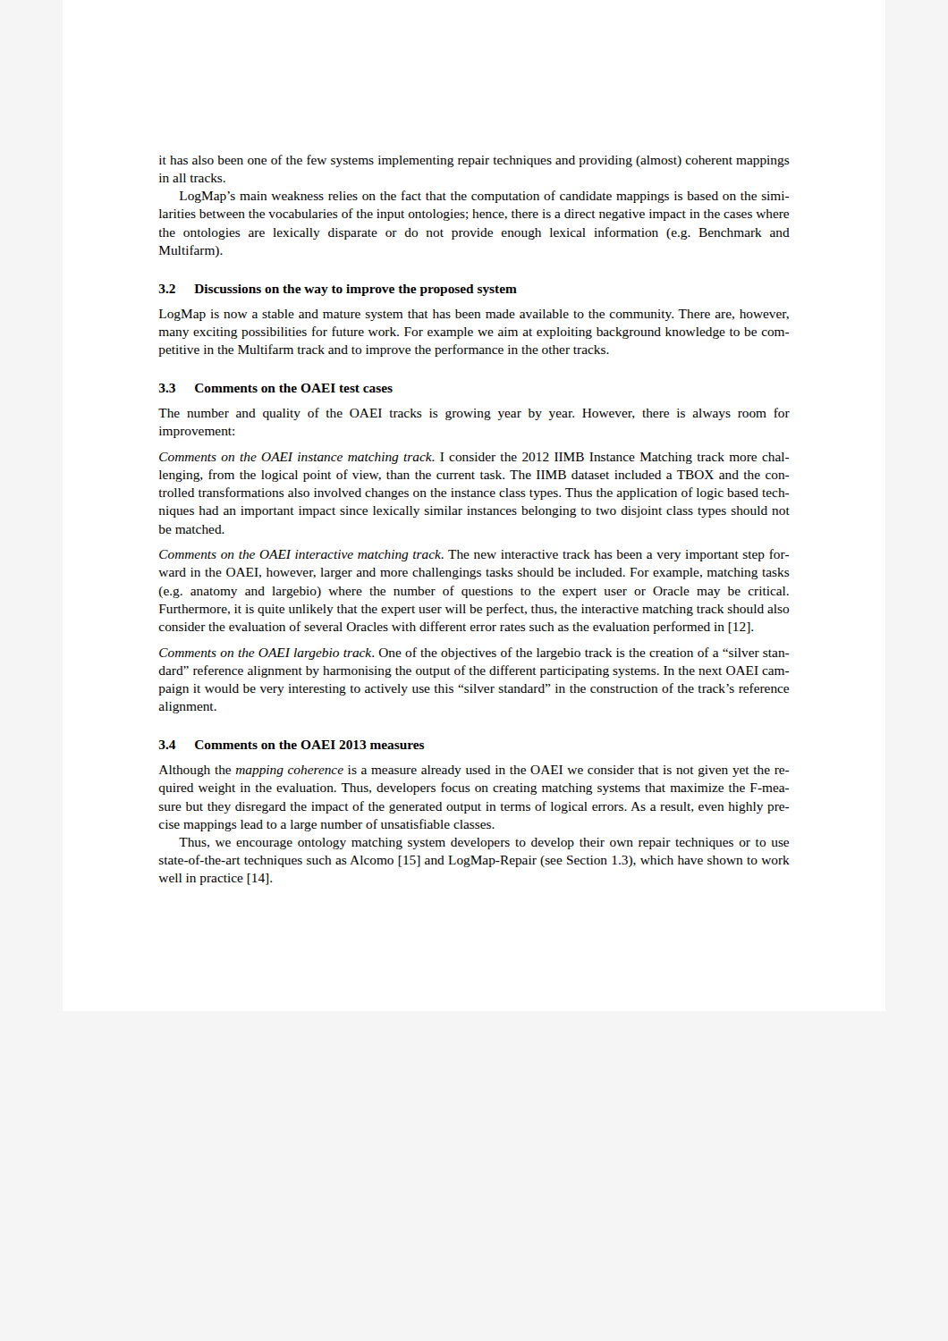it has also been one of the few systems implementing repair techniques and providing (almost) coherent mappings in all tracks.
LogMap’s main weakness relies on the fact that the computation of candidate mappings is based on the similarities between the vocabularies of the input ontologies; hence, there is a direct negative impact in the cases where the ontologies are lexically disparate or do not provide enough lexical information (e.g. Benchmark and Multifarm).
3.2 Discussions on the way to improve the proposed system
LogMap is now a stable and mature system that has been made available to the community. There are, however, many exciting possibilities for future work. For example we aim at exploiting background knowledge to be competitive in the Multifarm track and to improve the performance in the other tracks.
3.3 Comments on the OAEI test cases
The number and quality of the OAEI tracks is growing year by year. However, there is always room for improvement:
Comments on the OAEI instance matching track. I consider the 2012 IIMB Instance Matching track more challenging, from the logical point of view, than the current task. The IIMB dataset included a TBOX and the controlled transformations also involved changes on the instance class types. Thus the application of logic based techniques had an important impact since lexically similar instances belonging to two disjoint class types should not be matched.
Comments on the OAEI interactive matching track. The new interactive track has been a very important step forward in the OAEI, however, larger and more challengings tasks should be included. For example, matching tasks (e.g. anatomy and largebio) where the number of questions to the expert user or Oracle may be critical. Furthermore, it is quite unlikely that the expert user will be perfect, thus, the interactive matching track should also consider the evaluation of several Oracles with different error rates such as the evaluation performed in [12].
Comments on the OAEI largebio track. One of the objectives of the largebio track is the creation of a “silver standard” reference alignment by harmonising the output of the different participating systems. In the next OAEI campaign it would be very interesting to actively use this “silver standard” in the construction of the track’s reference alignment.
3.4 Comments on the OAEI 2013 measures
Although the mapping coherence is a measure already used in the OAEI we consider that is not given yet the required weight in the evaluation. Thus, developers focus on creating matching systems that maximize the F-measure but they disregard the impact of the generated output in terms of logical errors. As a result, even highly precise mappings lead to a large number of unsatisfiable classes.
Thus, we encourage ontology matching system developers to develop their own repair techniques or to use state-of-the-art techniques such as Alcomo [15] and LogMap-Repair (see Section 1.3), which have shown to work well in practice [14].